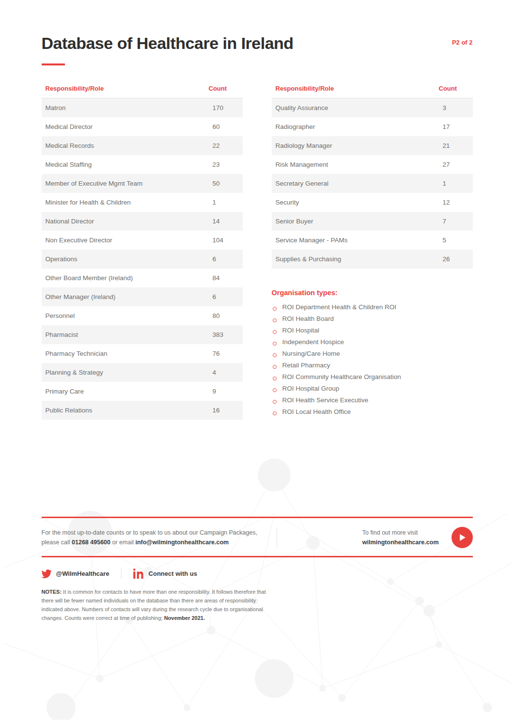Database of Healthcare in Ireland
P2 of 2
| Responsibility/Role | Count |
| --- | --- |
| Matron | 170 |
| Medical Director | 60 |
| Medical Records | 22 |
| Medical Staffing | 23 |
| Member of Executive Mgmt Team | 50 |
| Minister for Health & Children | 1 |
| National Director | 14 |
| Non Executive Director | 104 |
| Operations | 6 |
| Other Board Member (Ireland) | 84 |
| Other Manager (Ireland) | 6 |
| Personnel | 80 |
| Pharmacist | 383 |
| Pharmacy Technician | 76 |
| Planning & Strategy | 4 |
| Primary Care | 9 |
| Public Relations | 16 |
| Responsibility/Role | Count |
| --- | --- |
| Quality Assurance | 3 |
| Radiographer | 17 |
| Radiology Manager | 21 |
| Risk Management | 27 |
| Secretary General | 1 |
| Security | 12 |
| Senior Buyer | 7 |
| Service Manager - PAMs | 5 |
| Supplies & Purchasing | 26 |
Organisation types:
ROI Department Health & Children ROI
ROI Health Board
ROI Hospital
Independent Hospice
Nursing/Care Home
Retail Pharmacy
ROI Community Healthcare Organisation
ROI Hospital Group
ROI Health Service Executive
ROI Local Health Office
For the most up-to-date counts or to speak to us about our Campaign Packages,
please call 01268 495600 or email info@wilmingtonhealthcare.com
To find out more visit
wilmingtonhealthcare.com
@WilmHealthcare
Connect with us
NOTES: It is common for contacts to have more than one responsibility. It follows therefore that there will be fewer named individuals on the database than there are areas of responsibility indicated above. Numbers of contacts will vary during the research cycle due to organisational changes. Counts were correct at time of publishing; November 2021.